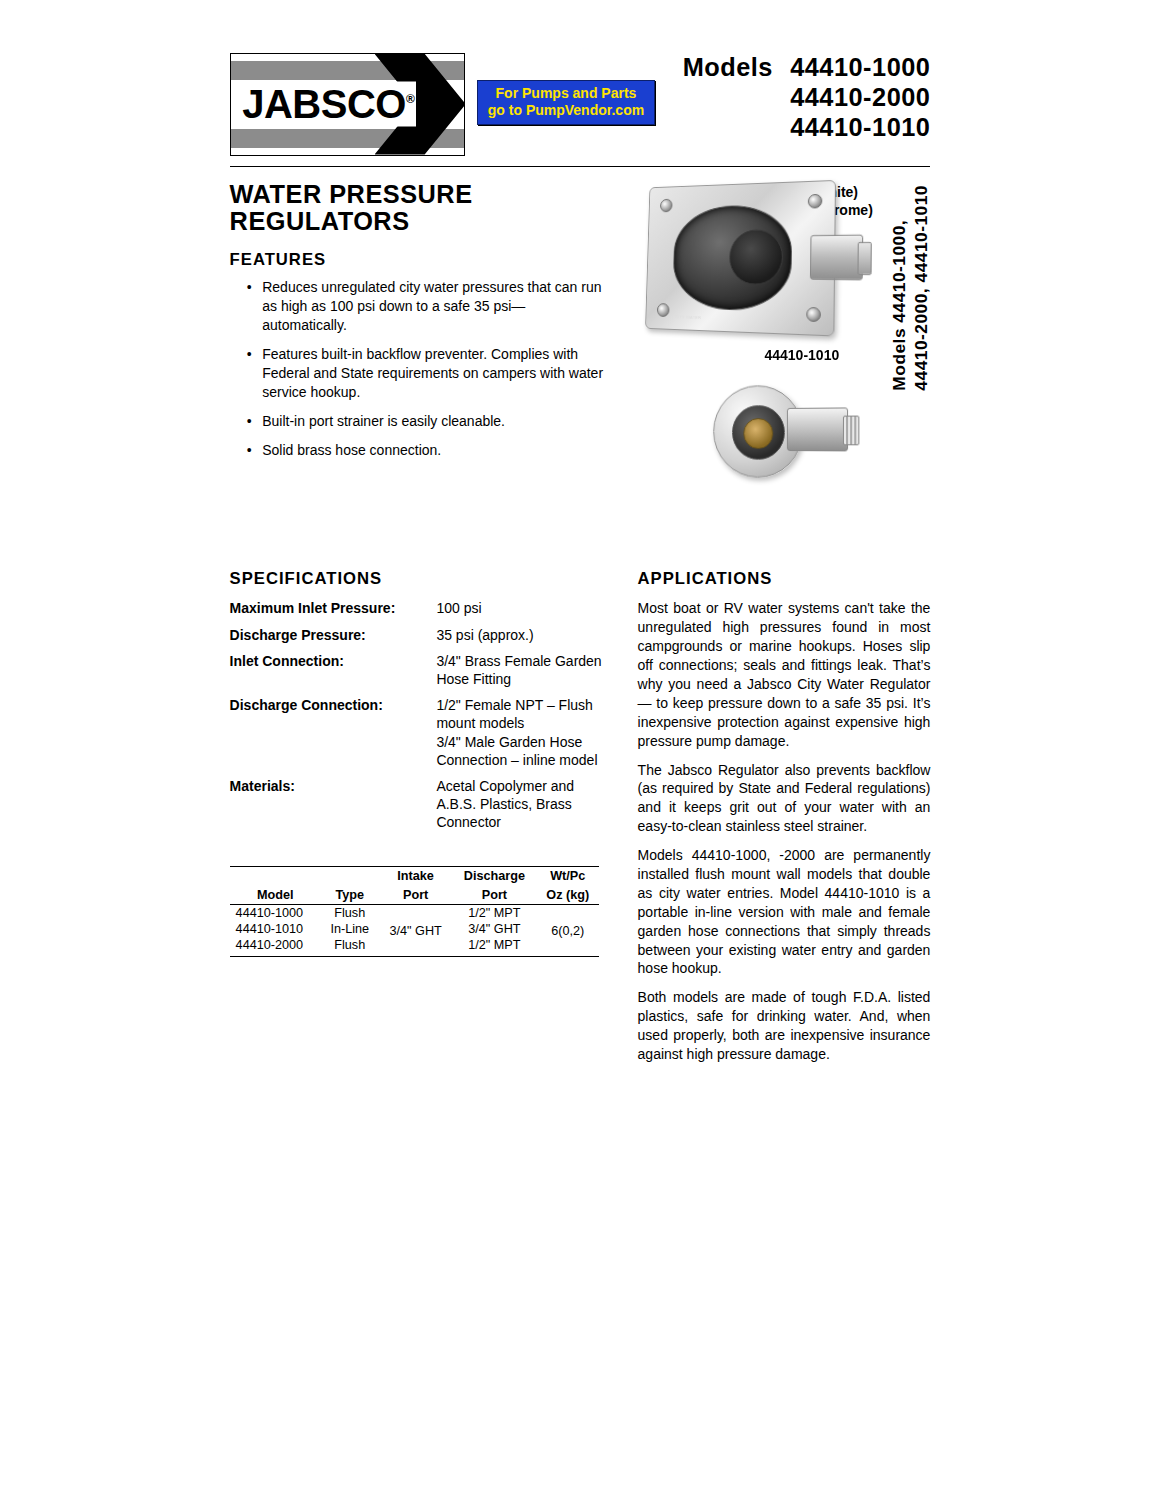JABSCO®
For Pumps and Parts
go to PumpVendor.com
Models44410-1000
44410-2000
44410-1010
WATER PRESSURE
REGULATORS
FEATURES
Reduces unregulated city water pressures that can run as high as 100 psi down to a safe 35 psi—automatically.
Features built-in backflow preventer. Complies with Federal and State requirements on campers with water service hookup.
Built-in port strainer is easily cleanable.
Solid brass hose connection.
44410-1000 (White)
44410-2000 (Chrome)
CITY WATER
44410-1010
Models 44410-1000,
44410-2000, 44410-1010
SPECIFICATIONS
| Maximum Inlet Pressure: | 100 psi |
| Discharge Pressure: | 35 psi (approx.) |
| Inlet Connection: | 3/4" Brass Female Garden Hose Fitting |
| Discharge Connection: | 1/2" Female NPT – Flush mount models 3/4" Male Garden Hose Connection – inline model |
| Materials: | Acetal Copolymer and A.B.S. Plastics, Brass Connector |
| | | Intake | Discharge | Wt/Pc |
| --- | --- | --- | --- | --- |
| Model | Type | Port | Port | Oz (kg) |
| 44410-1000 | Flush | 3/4" GHT | 1/2" MPT | 6(0,2) |
| 44410-1010 | In-Line | 3/4" GHT |
| 44410-2000 | Flush | 1/2" MPT |
APPLICATIONS
Most boat or RV water systems can't take the unregulated high pressures found in most campgrounds or marine hookups. Hoses slip off connections; seals and fittings leak. That’s why you need a Jabsco City Water Regulator — to keep pressure down to a safe 35 psi. It’s inexpensive protection against expensive high pressure pump damage.
The Jabsco Regulator also prevents backflow (as required by State and Federal regulations) and it keeps grit out of your water with an easy-to-clean stainless steel strainer.
Models 44410-1000, -2000 are permanently installed flush mount wall models that double as city water entries. Model 44410-1010 is a portable in-line version with male and female garden hose connections that simply threads between your existing water entry and garden hose hookup.
Both models are made of tough F.D.A. listed plastics, safe for drinking water. And, when used properly, both are inexpensive insurance against high pressure damage.